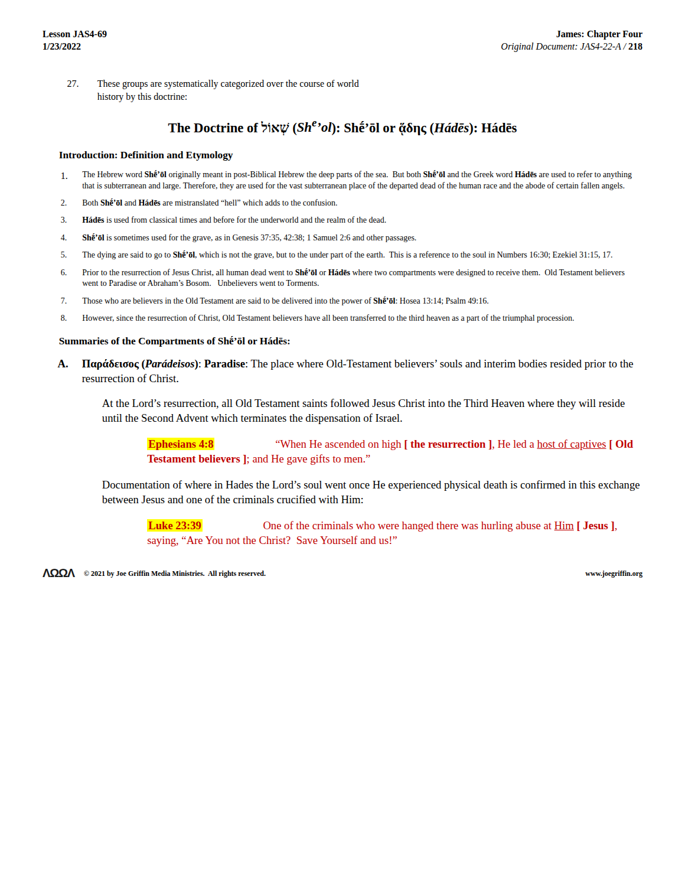Lesson JAS4-69
1/23/2022
James: Chapter Four
Original Document: JAS4-22-A / 218
27.
These groups are systematically categorized over the course of world history by this doctrine:
The Doctrine of שְׁאוֹל (She’ol): Shḗ’ōl or ᾅδης (Hádēs): Hádēs
Introduction: Definition and Etymology
The Hebrew word Shḗ’ōl originally meant in post-Biblical Hebrew the deep parts of the sea. But both Shḗ’ōl and the Greek word Hádēs are used to refer to anything that is subterranean and large. Therefore, they are used for the vast subterranean place of the departed dead of the human race and the abode of certain fallen angels.
Both Shḗ’ōl and Hádēs are mistranslated “hell” which adds to the confusion.
Hádēs is used from classical times and before for the underworld and the realm of the dead.
Shḗ’ōl is sometimes used for the grave, as in Genesis 37:35, 42:38; 1 Samuel 2:6 and other passages.
The dying are said to go to Shḗ’ōl, which is not the grave, but to the under part of the earth. This is a reference to the soul in Numbers 16:30; Ezekiel 31:15, 17.
Prior to the resurrection of Jesus Christ, all human dead went to Shḗ’ōl or Hádēs where two compartments were designed to receive them. Old Testament believers went to Paradise or Abraham’s Bosom. Unbelievers went to Torments.
Those who are believers in the Old Testament are said to be delivered into the power of Shḗ’ōl: Hosea 13:14; Psalm 49:16.
However, since the resurrection of Christ, Old Testament believers have all been transferred to the third heaven as a part of the triumphal procession.
Summaries of the Compartments of Shḗ’ōl or Hádēs:
A.
Παράδεισος (Parádeisos): Paradise: The place where Old-Testament believers’ souls and interim bodies resided prior to the resurrection of Christ.
At the Lord’s resurrection, all Old Testament saints followed Jesus Christ into the Third Heaven where they will reside until the Second Advent which terminates the dispensation of Israel.
Ephesians 4:8 “When He ascended on high [ the resurrection ], He led a host of captives [ Old Testament believers ]; and He gave gifts to men.”
Documentation of where in Hades the Lord’s soul went once He experienced physical death is confirmed in this exchange between Jesus and one of the criminals crucified with Him:
Luke 23:39 One of the criminals who were hanged there was hurling abuse at Him [ Jesus ], saying, “Are You not the Christ? Save Yourself and us!”
ΛΩΩΛ
© 2021 by Joe Griffin Media Ministries. All rights reserved.
www.joegriffin.org